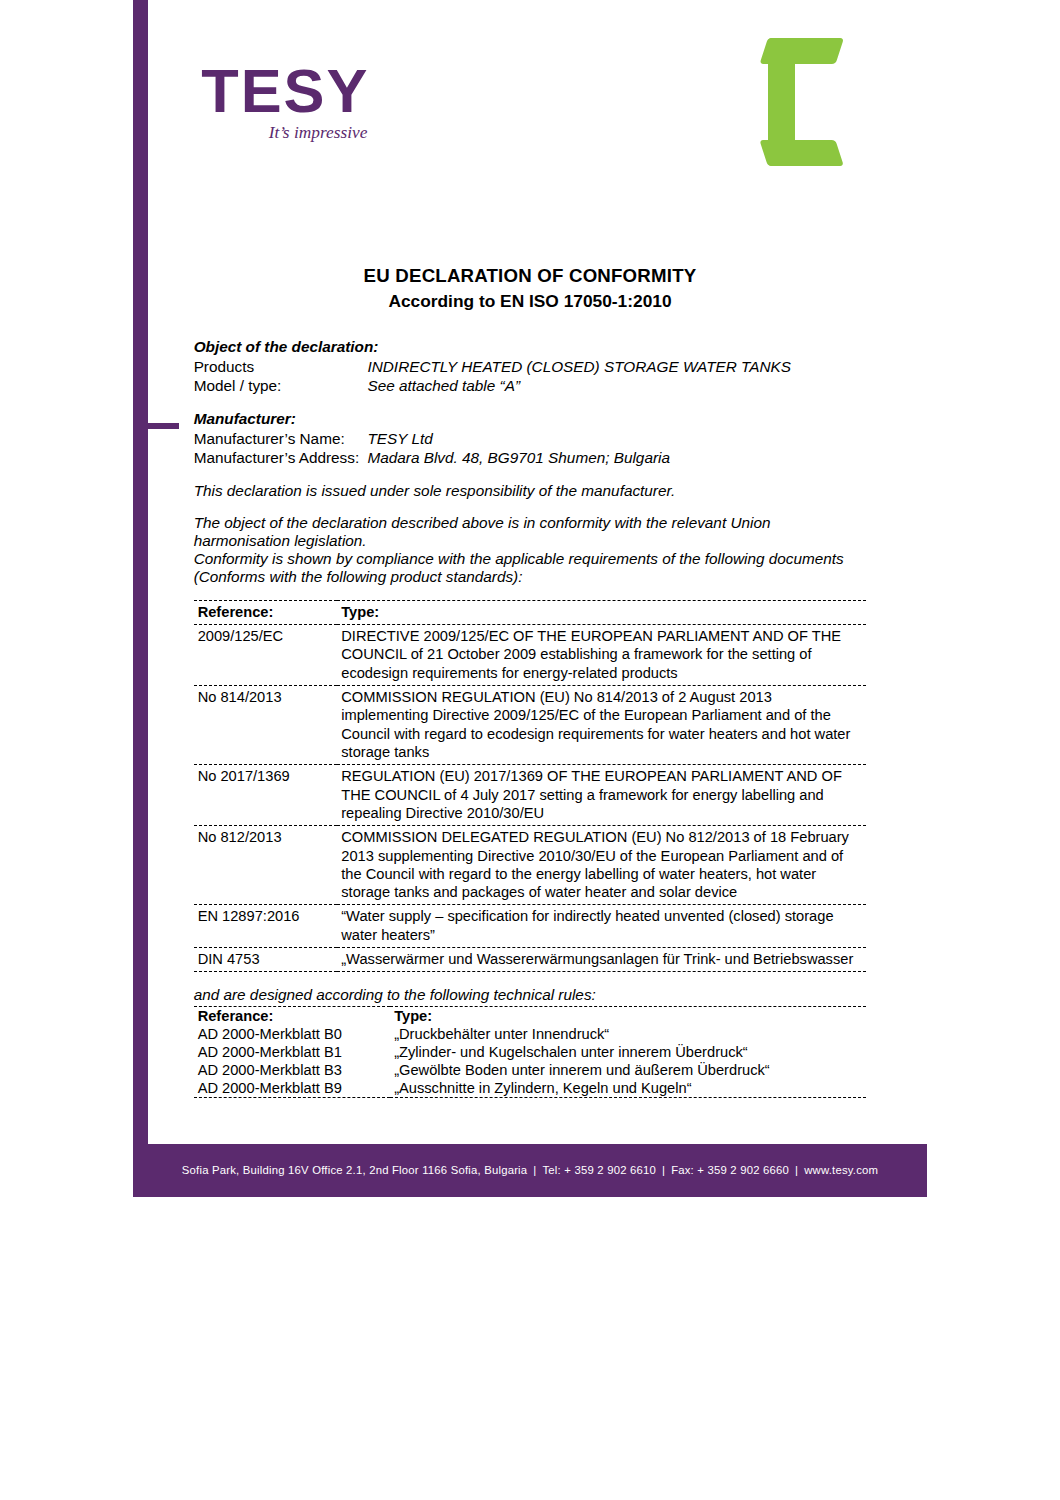TESY
It’s impressive
EU DECLARATION OF CONFORMITY
According to EN ISO 17050-1:2010
Object of the declaration:
| Products | INDIRECTLY HEATED (CLOSED) STORAGE WATER TANKS |
| Model / type: | See attached table “A” |
Manufacturer:
| Manufacturer’s Name: | TESY Ltd |
| Manufacturer’s Address: | Madara Blvd. 48, BG9701 Shumen; Bulgaria |
This declaration is issued under sole responsibility of the manufacturer.
The object of the declaration described above is in conformity with the relevant Union harmonisation legislation.
Conformity is shown by compliance with the applicable requirements of the following documents (Conforms with the following product standards):
| Reference: | Type: |
| --- | --- |
| 2009/125/EC | DIRECTIVE 2009/125/EC OF THE EUROPEAN PARLIAMENT AND OF THE COUNCIL of 21 October 2009 establishing a framework for the setting of ecodesign requirements for energy-related products |
| No 814/2013 | COMMISSION REGULATION (EU) No 814/2013 of 2 August 2013 implementing Directive 2009/125/EC of the European Parliament and of the Council with regard to ecodesign requirements for water heaters and hot water storage tanks |
| No 2017/1369 | REGULATION (EU) 2017/1369 OF THE EUROPEAN PARLIAMENT AND OF THE COUNCIL of 4 July 2017 setting a framework for energy labelling and repealing Directive 2010/30/EU |
| No 812/2013 | COMMISSION DELEGATED REGULATION (EU) No 812/2013 of 18 February 2013 supplementing Directive 2010/30/EU of the European Parliament and of the Council with regard to the energy labelling of water heaters, hot water storage tanks and packages of water heater and solar device |
| EN 12897:2016 | “Water supply – specification for indirectly heated unvented (closed) storage water heaters” |
| DIN 4753 | „Wasserwärmer und Wassererwärmungsanlagen für Trink- und Betriebswasser |
and are designed according to the following technical rules:
| Referance: | Type: |
| --- | --- |
| AD 2000-Merkblatt B0 | „Druckbehälter unter Innendruck“ |
| AD 2000-Merkblatt B1 | „Zylinder- und Kugelschalen unter innerem Überdruck“ |
| AD 2000-Merkblatt B3 | „Gewölbte Boden unter innerem und äußerem Überdruck“ |
| AD 2000-Merkblatt B9 | „Ausschnitte in Zylindern, Kegeln und Kugeln“ |
Sofia Park, Building 16V Office 2.1, 2nd Floor 1166 Sofia, Bulgaria | Tel: + 359 2 902 6610 | Fax: + 359 2 902 6660 | www.tesy.com